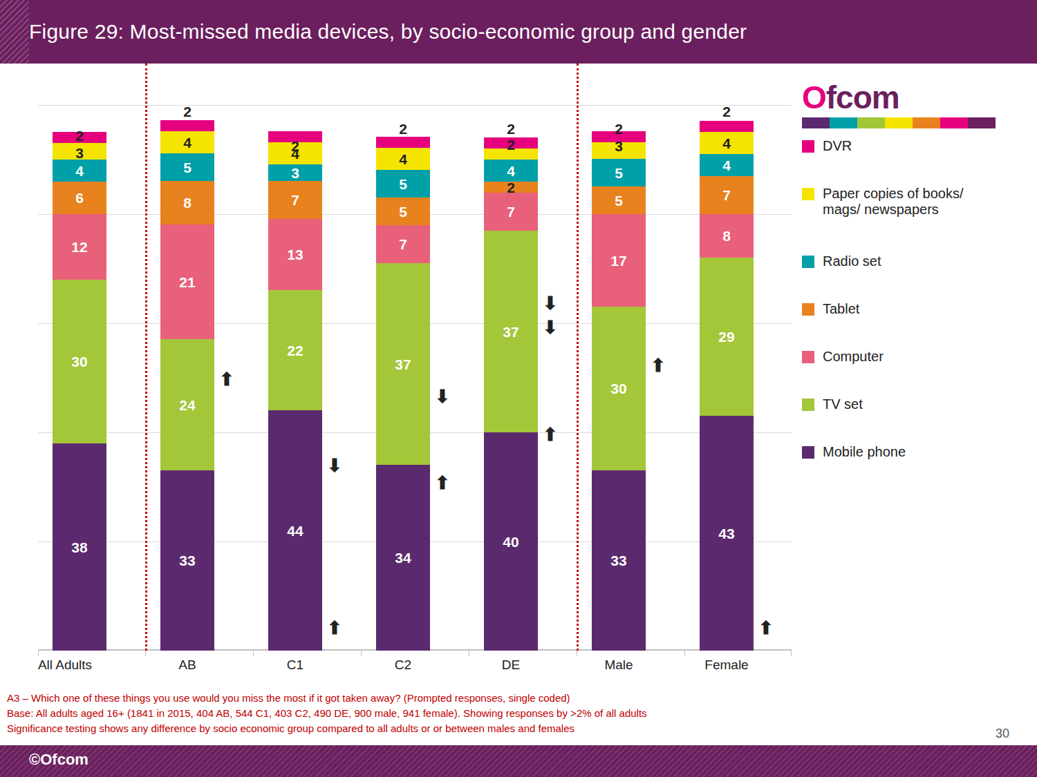Figure 29: Most-missed media devices, by socio-economic group and gender
Ofcom
DVR
Paper copies of books/
mags/ newspapers
Radio set
Tablet
Computer
TV set
Mobile phone
38,30,12,6,4,3,2 (scale: 1% = 7.9px)
4
6
12
30
38
2
3
4
5
8
21
24
33
2
⬆
4
3
7
13
22
44
2
⬇
⬆
4
5
5
7
37
34
2
⬇
⬆
4
7
37
40
2
2
2
⬇
⬇
⬆
5
5
17
30
33
2
3
⬆
4
4
7
8
29
43
2
⬆
All Adults
AB
C1
C2
DE
Male
Female
A3 – Which one of these things you use would you miss the most if it got taken away? (Prompted responses, single coded)
Base: All adults aged 16+ (1841 in 2015, 404 AB, 544 C1, 403 C2, 490 DE, 900 male, 941 female). Showing responses by >2% of all adults
Significance testing shows any difference by socio economic group compared to all adults or or between males and females
30
©Ofcom